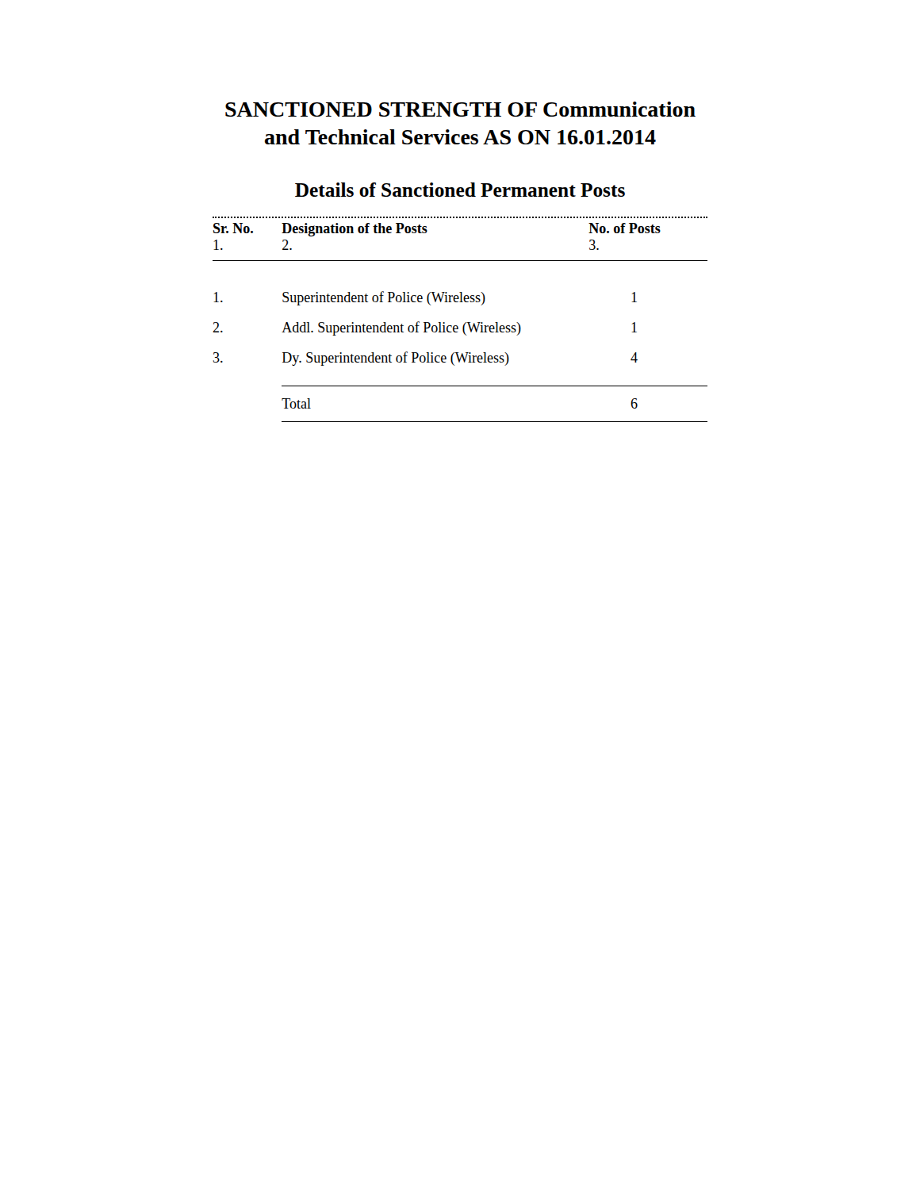SANCTIONED STRENGTH OF Communication and Technical Services AS ON 16.01.2014
Details of Sanctioned Permanent Posts
| Sr. No. | Designation of the Posts | No. of Posts |
| --- | --- | --- |
| 1. | 2. | 3. |
| 1. | Superintendent of Police (Wireless) | 1 |
| 2. | Addl. Superintendent of Police (Wireless) | 1 |
| 3. | Dy. Superintendent of Police (Wireless) | 4 |
| | Total | 6 |